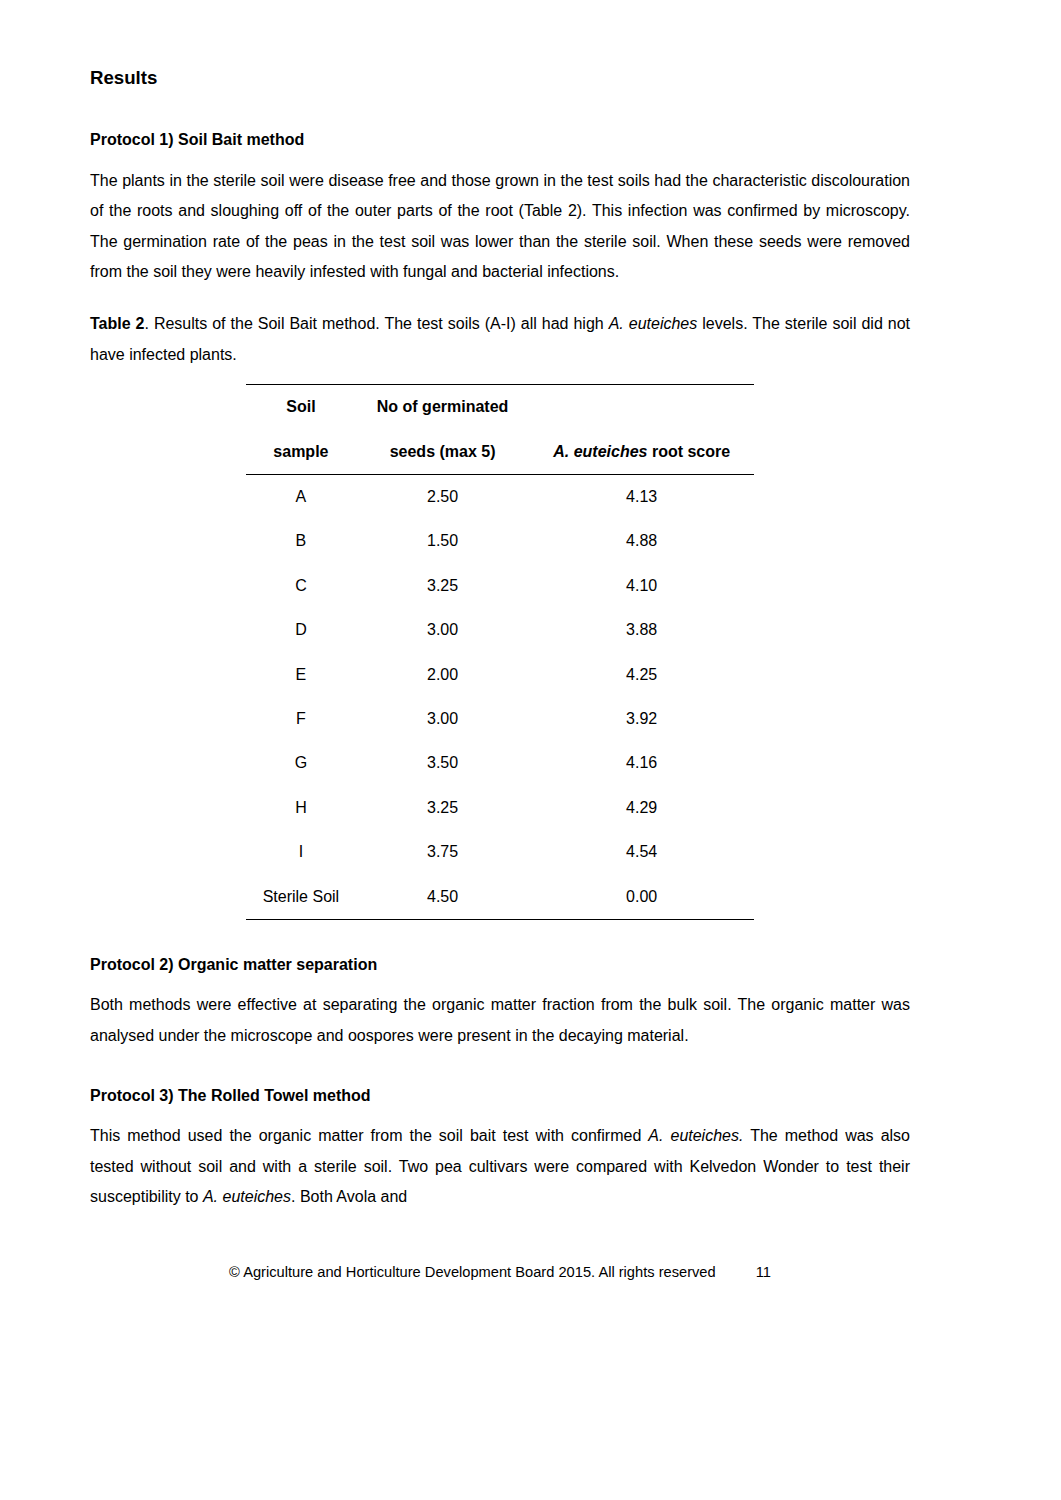Results
Protocol 1) Soil Bait method
The plants in the sterile soil were disease free and those grown in the test soils had the characteristic discolouration of the roots and sloughing off of the outer parts of the root (Table 2). This infection was confirmed by microscopy. The germination rate of the peas in the test soil was lower than the sterile soil. When these seeds were removed from the soil they were heavily infested with fungal and bacterial infections.
Table 2. Results of the Soil Bait method. The test soils (A-I) all had high A. euteiches levels. The sterile soil did not have infected plants.
| Soil | No of germinated | |
| --- | --- | --- |
| sample | seeds (max 5) | A. euteiches root score |
| A | 2.50 | 4.13 |
| B | 1.50 | 4.88 |
| C | 3.25 | 4.10 |
| D | 3.00 | 3.88 |
| E | 2.00 | 4.25 |
| F | 3.00 | 3.92 |
| G | 3.50 | 4.16 |
| H | 3.25 | 4.29 |
| I | 3.75 | 4.54 |
| Sterile Soil | 4.50 | 0.00 |
Protocol 2) Organic matter separation
Both methods were effective at separating the organic matter fraction from the bulk soil. The organic matter was analysed under the microscope and oospores were present in the decaying material.
Protocol 3) The Rolled Towel method
This method used the organic matter from the soil bait test with confirmed A. euteiches. The method was also tested without soil and with a sterile soil. Two pea cultivars were compared with Kelvedon Wonder to test their susceptibility to A. euteiches. Both Avola and
© Agriculture and Horticulture Development Board 2015. All rights reserved11